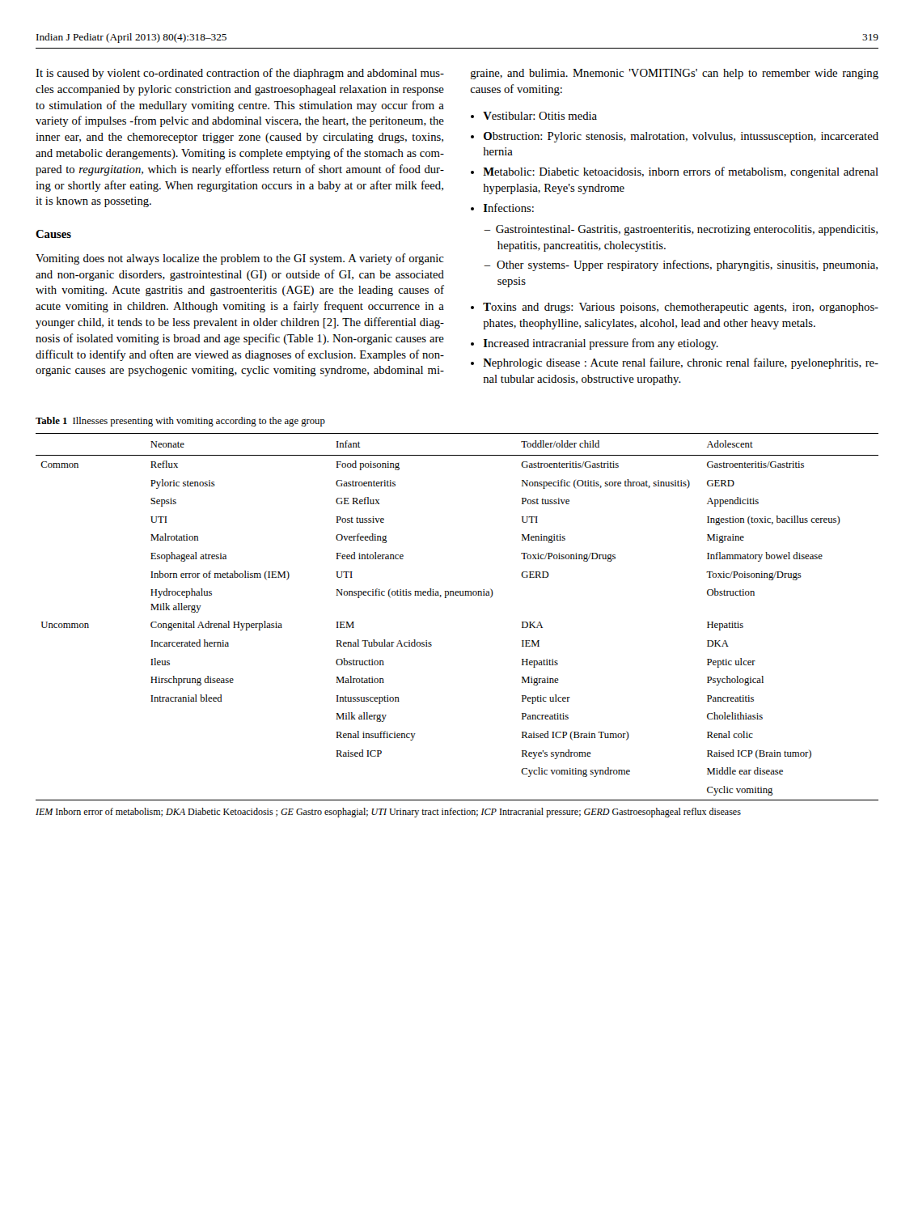Indian J Pediatr (April 2013) 80(4):318–325 319
It is caused by violent co-ordinated contraction of the diaphragm and abdominal muscles accompanied by pyloric constriction and gastroesophageal relaxation in response to stimulation of the medullary vomiting centre. This stimulation may occur from a variety of impulses -from pelvic and abdominal viscera, the heart, the peritoneum, the inner ear, and the chemoreceptor trigger zone (caused by circulating drugs, toxins, and metabolic derangements). Vomiting is complete emptying of the stomach as compared to regurgitation, which is nearly effortless return of short amount of food during or shortly after eating. When regurgitation occurs in a baby at or after milk feed, it is known as posseting.
Causes
Vomiting does not always localize the problem to the GI system. A variety of organic and non-organic disorders, gastrointestinal (GI) or outside of GI, can be associated with vomiting. Acute gastritis and gastroenteritis (AGE) are the leading causes of acute vomiting in children. Although vomiting is a fairly frequent occurrence in a younger child, it tends to be less prevalent in older children [2]. The differential diagnosis of isolated vomiting is broad and age specific (Table 1). Non-organic causes are difficult to identify and often are viewed as diagnoses of exclusion. Examples of non-organic causes are psychogenic vomiting, cyclic vomiting syndrome, abdominal migraine, and bulimia. Mnemonic 'VOMITINGs' can help to remember wide ranging causes of vomiting:
Vestibular: Otitis media
Obstruction: Pyloric stenosis, malrotation, volvulus, intussusception, incarcerated hernia
Metabolic: Diabetic ketoacidosis, inborn errors of metabolism, congenital adrenal hyperplasia, Reye's syndrome
Infections:
Gastrointestinal- Gastritis, gastroenteritis, necrotizing enterocolitis, appendicitis, hepatitis, pancreatitis, cholecystitis.
Other systems- Upper respiratory infections, pharyngitis, sinusitis, pneumonia, sepsis
Toxins and drugs: Various poisons, chemotherapeutic agents, iron, organophosphates, theophylline, salicylates, alcohol, lead and other heavy metals.
Increased intracranial pressure from any etiology.
Nephrologic disease : Acute renal failure, chronic renal failure, pyelonephritis, renal tubular acidosis, obstructive uropathy.
Table 1 Illnesses presenting with vomiting according to the age group
| | Neonate | Infant | Toddler/older child | Adolescent |
| --- | --- | --- | --- | --- |
| Common | Reflux | Food poisoning | Gastroenteritis/Gastritis | Gastroenteritis/Gastritis |
| | Pyloric stenosis | Gastroenteritis | Nonspecific (Otitis, sore throat, sinusitis) | GERD |
| | Sepsis | GE Reflux | Post tussive | Appendicitis |
| | UTI | Post tussive | UTI | Ingestion (toxic, bacillus cereus) |
| | Malrotation | Overfeeding | Meningitis | Migraine |
| | Esophageal atresia | Feed intolerance | Toxic/Poisoning/Drugs | Inflammatory bowel disease |
| | Inborn error of metabolism (IEM) | UTI | GERD | Toxic/Poisoning/Drugs |
| | Hydrocephalus Milk allergy | Nonspecific (otitis media, pneumonia) | | Obstruction |
| Uncommon | Congenital Adrenal Hyperplasia | IEM | DKA | Hepatitis |
| | Incarcerated hernia | Renal Tubular Acidosis | IEM | DKA |
| | Ileus | Obstruction | Hepatitis | Peptic ulcer |
| | Hirschprung disease | Malrotation | Migraine | Psychological |
| | Intracranial bleed | Intussusception | Peptic ulcer | Pancreatitis |
| | | Milk allergy | Pancreatitis | Cholelithiasis |
| | | Renal insufficiency | Raised ICP (Brain Tumor) | Renal colic |
| | | Raised ICP | Reye's syndrome | Raised ICP (Brain tumor) |
| | | | Cyclic vomiting syndrome | Middle ear disease |
| | | | | Cyclic vomiting |
IEM Inborn error of metabolism; DKA Diabetic Ketoacidosis ; GE Gastro esophagial; UTI Urinary tract infection; ICP Intracranial pressure; GERD Gastroesophageal reflux diseases